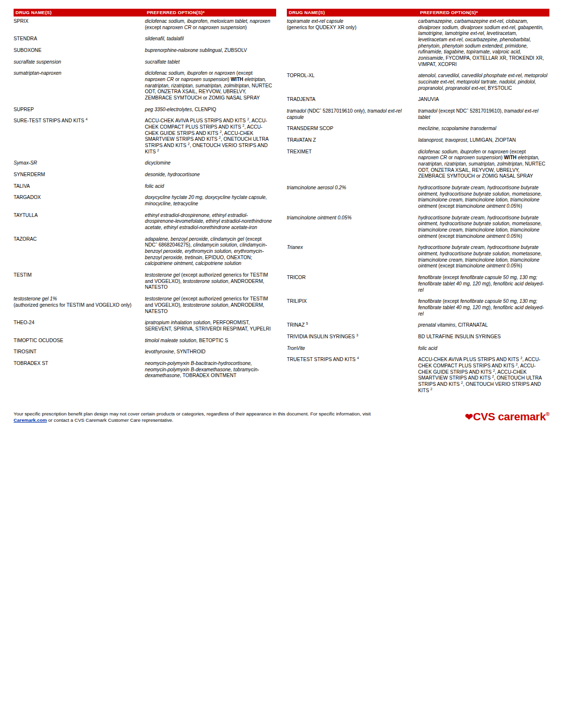| DRUG NAME(S) | PREFERRED OPTION(S)* |
| --- | --- |
| SPRIX | diclofenac sodium, ibuprofen, meloxicam tablet, naproxen (except naproxen CR or naproxen suspension ) |
| STENDRA | sildenafil, tadalafil |
| SUBOXONE | buprenorphine-naloxone sublingual , ZUBSOLV |
| sucralfate suspension | sucralfate tablet |
| sumatriptan-naproxen | diclofenac sodium, ibuprofen or naproxen (except naproxen CR or naproxen suspension ) WITH eletriptan, naratriptan, rizatriptan, sumatriptan, zolmitriptan , NURTEC ODT, ONZETRA XSAIL, REYVOW, UBRELVY, ZEMBRACE SYMTOUCH or ZOMIG NASAL SPRAY |
| SUPREP | peg 3350-electrolytes , CLENPIQ |
| SURE-TEST STRIPS AND KITS 4 | ACCU-CHEK AVIVA PLUS STRIPS AND KITS 2 , ACCU-CHEK COMPACT PLUS STRIPS AND KITS 2 , ACCU-CHEK GUIDE STRIPS AND KITS 2 , ACCU-CHEK SMARTVIEW STRIPS AND KITS 2 , ONETOUCH ULTRA STRIPS AND KITS 2 , ONETOUCH VERIO STRIPS AND KITS 2 |
| Symax-SR | dicyclomine |
| SYNERDERM | desonide, hydrocortisone |
| TALIVA | folic acid |
| TARGADOX | doxycycline hyclate 20 mg, doxycycline hyclate capsule, minocycline, tetracycline |
| TAYTULLA | ethinyl estradiol-drospirenone, ethinyl estradiol-drospirenone-levomefolate, ethinyl estradiol-norethindrone acetate, ethinyl estradiol-norethindrone acetate-iron |
| TAZORAC | adapalene, benzoyl peroxide, clindamycin gel (except NDC ^ 68682046275), clindamycin solution, clindamycin-benzoyl peroxide, erythromycin solution, erythromycin-benzoyl peroxide, tretinoin , EPIDUO, ONEXTON; calcipotriene ointment, calcipotriene solution |
| TESTIM | testosterone gel (except authorized generics for TESTIM and VOGELXO), testosterone solution , ANDRODERM, NATESTO |
| testosterone gel 1% (authorized generics for TESTIM and VOGELXO only) | testosterone gel (except authorized generics for TESTIM and VOGELXO), testosterone solution , ANDRODERM, NATESTO |
| THEO-24 | ipratropium inhalation solution , PERFOROMIST, SEREVENT, SPIRIVA, STRIVERDI RESPIMAT, YUPELRI |
| TIMOPTIC OCUDOSE | timolol maleate solution , BETOPTIC S |
| TIROSINT | levothyroxine , SYNTHROID |
| TOBRADEX ST | neomycin-polymyxin B-bacitracin-hydrocortisone, neomycin-polymyxin B-dexamethasone, tobramycin-dexamethasone , TOBRADEX OINTMENT |
| DRUG NAME(S) | PREFERRED OPTION(S)* |
| --- | --- |
| topiramate ext-rel capsule (generics for QUDEXY XR only) | carbamazepine, carbamazepine ext-rel, clobazam, divalproex sodium, divalproex sodium ext-rel, gabapentin, lamotrigine, lamotrigine ext-rel, levetiracetam, levetiracetam ext-rel, oxcarbazepine, phenobarbital, phenytoin, phenytoin sodium extended, primidone, rufinamide, tiagabine, topiramate, valproic acid, zonisamide , FYCOMPA, OXTELLAR XR, TROKENDI XR, VIMPAT, XCOPRI |
| TOPROL-XL | atenolol, carvedilol, carvedilol phosphate ext-rel, metoprolol succinate ext-rel, metoprolol tartrate, nadolol, pindolol, propranolol, propranolol ext-rel , BYSTOLIC |
| TRADJENTA | JANUVIA |
| tramadol (NDC ^ 52817019610 only), tramadol ext-rel capsule | tramadol (except NDC ^ 52817019610), tramadol ext-rel tablet |
| TRANSDERM SCOP | meclizine, scopolamine transdermal |
| TRAVATAN Z | latanoprost, travoprost , LUMIGAN, ZIOPTAN |
| TREXIMET | diclofenac sodium, ibuprofen or naproxen (except naproxen CR or naproxen suspension ) WITH eletriptan, naratriptan, rizatriptan, sumatriptan, zolmitriptan , NURTEC ODT, ONZETRA XSAIL, REYVOW, UBRELVY, ZEMBRACE SYMTOUCH or ZOMIG NASAL SPRAY |
| triamcinolone aerosol 0.2% | hydrocortisone butyrate cream, hydrocortisone butyrate ointment, hydrocortisone butyrate solution, mometasone, triamcinolone cream, triamcinolone lotion, triamcinolone ointment (except triamcinolone ointment 0.05% ) |
| triamcinolone ointment 0.05% | hydrocortisone butyrate cream, hydrocortisone butyrate ointment, hydrocortisone butyrate solution, mometasone, triamcinolone cream, triamcinolone lotion, triamcinolone ointment (except triamcinolone ointment 0.05% ) |
| Trianex | hydrocortisone butyrate cream, hydrocortisone butyrate ointment, hydrocortisone butyrate solution, mometasone, triamcinolone cream, triamcinolone lotion, triamcinolone ointment (except triamcinolone ointment 0.05% ) |
| TRICOR | fenofibrate (except fenofibrate capsule 50 mg, 130 mg; fenofibrate tablet 40 mg, 120 mg ), fenofibric acid delayed-rel |
| TRILIPIX | fenofibrate (except fenofibrate capsule 50 mg, 130 mg; fenofibrate tablet 40 mg, 120 mg ), fenofibric acid delayed-rel |
| TRINAZ 5 | prenatal vitamins , CITRANATAL |
| TRIVIDIA INSULIN SYRINGES 3 | BD ULTRAFINE INSULIN SYRINGES |
| TronVite | folic acid |
| TRUETEST STRIPS AND KITS 4 | ACCU-CHEK AVIVA PLUS STRIPS AND KITS 2 , ACCU-CHEK COMPACT PLUS STRIPS AND KITS 2 , ACCU-CHEK GUIDE STRIPS AND KITS 2 , ACCU-CHEK SMARTVIEW STRIPS AND KITS 2 , ONETOUCH ULTRA STRIPS AND KITS 2 , ONETOUCH VERIO STRIPS AND KITS 2 |
Your specific prescription benefit plan design may not cover certain products or categories, regardless of their appearance in this document. For specific information, visit Caremark.com or contact a CVS Caremark Customer Care representative.
❤CVS caremark®